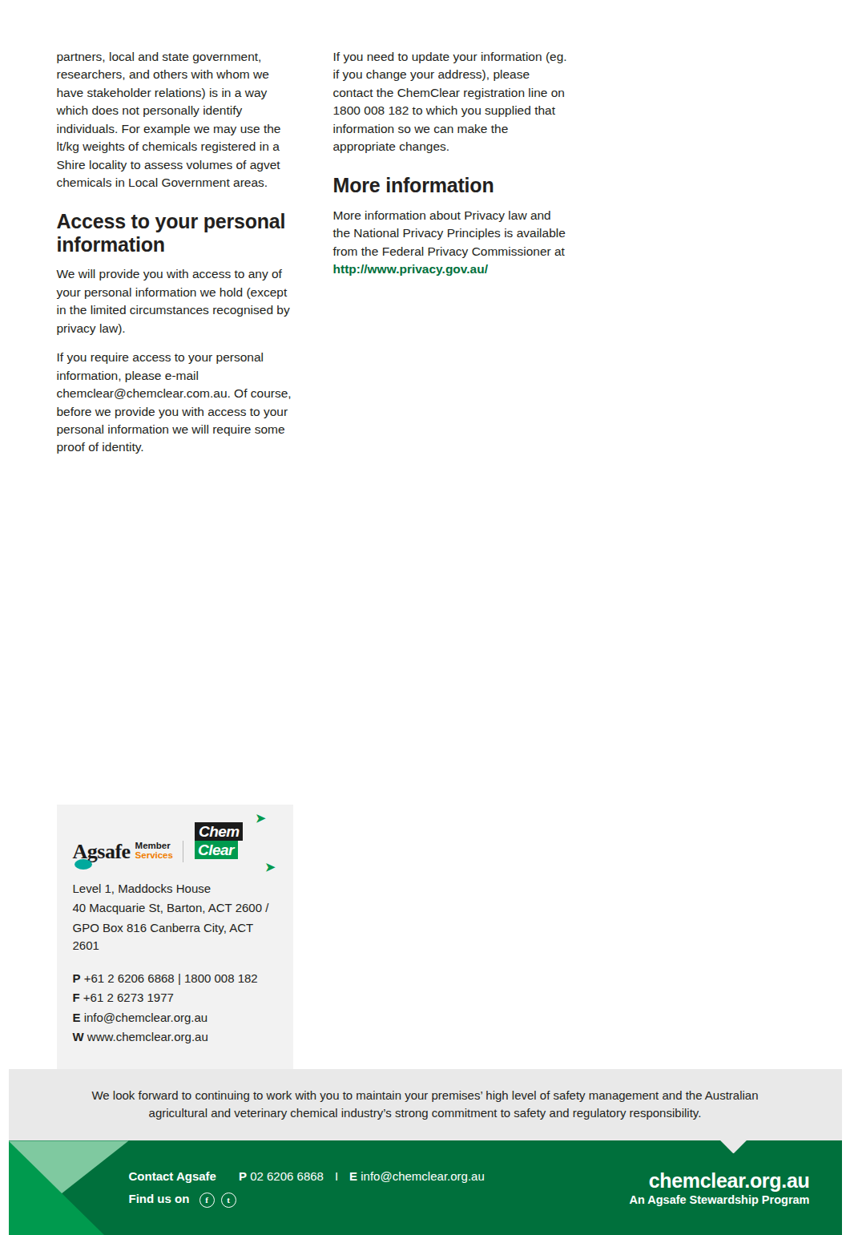partners, local and state government, researchers, and others with whom we have stakeholder relations) is in a way which does not personally identify individuals. For example we may use the lt/kg weights of chemicals registered in a Shire locality to assess volumes of agvet chemicals in Local Government areas.
Access to your personal information
We will provide you with access to any of your personal information we hold (except in the limited circumstances recognised by privacy law).
If you require access to your personal information, please e-mail chemclear@chemclear.com.au. Of course, before we provide you with access to your personal information we will require some proof of identity.
If you need to update your information (eg. if you change your address), please contact the ChemClear registration line on 1800 008 182 to which you supplied that information so we can make the appropriate changes.
More information
More information about Privacy law and the National Privacy Principles is available from the Federal Privacy Commissioner at http://www.privacy.gov.au/
Agsafe
MemberServices
➤ Chem Clear ➤
Level 1, Maddocks House
40 Macquarie St, Barton, ACT 2600 /
GPO Box 816 Canberra City, ACT 2601
P +61 2 6206 6868 | 1800 008 182
F +61 2 6273 1977
E info@chemclear.org.au
W www.chemclear.org.au
We look forward to continuing to work with you to maintain your premises’ high level of safety management and the Australian agricultural and veterinary chemical industry’s strong commitment to safety and regulatory responsibility.
Contact Agsafe P 02 6206 6868IE info@chemclear.org.au
Find us on f t
chemclear.org.au
An Agsafe Stewardship Program